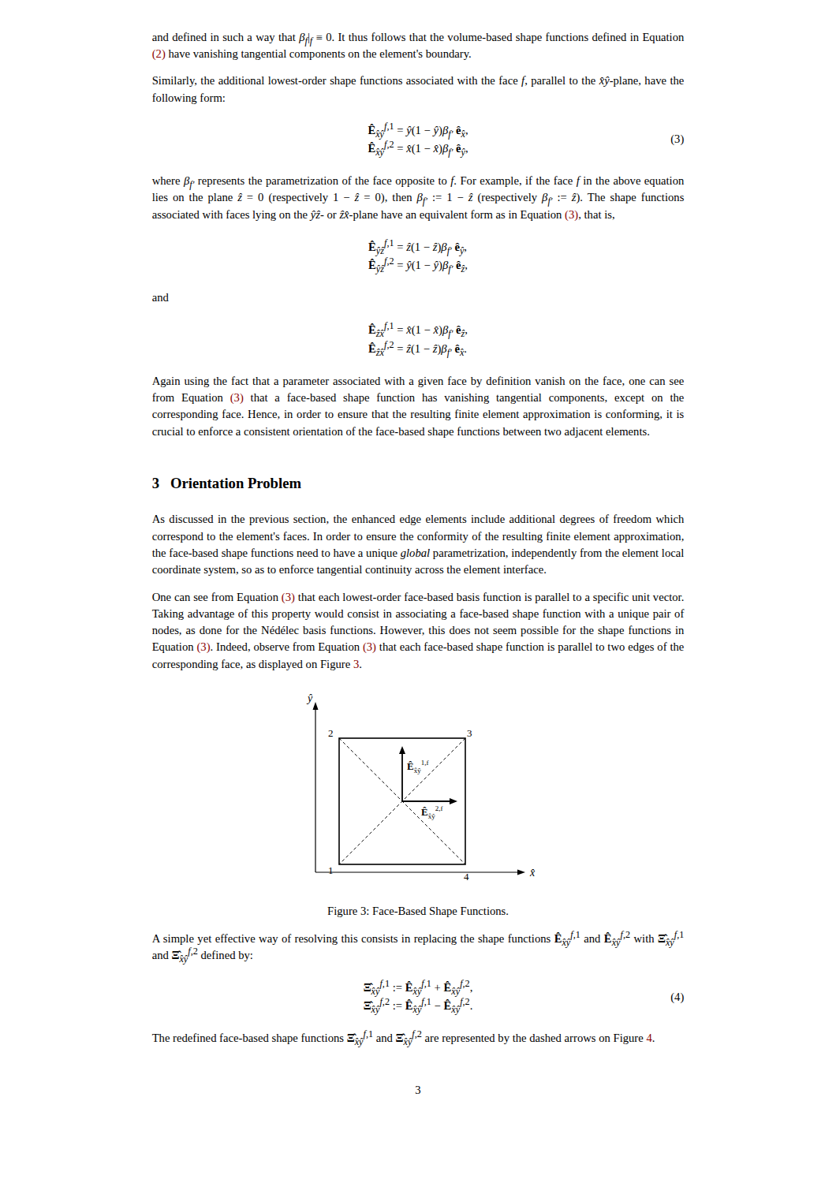and defined in such a way that βf|f ≡ 0. It thus follows that the volume-based shape functions defined in Equation (2) have vanishing tangential components on the element's boundary.
Similarly, the additional lowest-order shape functions associated with the face f, parallel to the x̂ŷ-plane, have the following form:
Êx̂ŷf,1 = ŷ(1 − ŷ)βf′ êx̂,
Êx̂ŷf,2 = x̂(1 − x̂)βf′ êŷ,
(3)
where βf′ represents the parametrization of the face opposite to f. For example, if the face f in the above equation lies on the plane ẑ = 0 (respectively 1 − ẑ = 0), then βf′ := 1 − ẑ (respectively βf′ := ẑ). The shape functions associated with faces lying on the ŷẑ- or ẑx̂-plane have an equivalent form as in Equation (3), that is,
Êŷẑf,1 = ẑ(1 − ẑ)βf′ êŷ,
Êŷẑf,2 = ŷ(1 − ŷ)βf′ êẑ,
and
Êẑx̂f,1 = x̂(1 − x̂)βf′ êẑ,
Êẑx̂f,2 = ẑ(1 − ẑ)βf′ êx̂.
Again using the fact that a parameter associated with a given face by definition vanish on the face, one can see from Equation (3) that a face-based shape function has vanishing tangential components, except on the corresponding face. Hence, in order to ensure that the resulting finite element approximation is conforming, it is crucial to enforce a consistent orientation of the face-based shape functions between two adjacent elements.
3 Orientation Problem
As discussed in the previous section, the enhanced edge elements include additional degrees of freedom which correspond to the element's faces. In order to ensure the conformity of the resulting finite element approximation, the face-based shape functions need to have a unique global parametrization, independently from the element local coordinate system, so as to enforce tangential continuity across the element interface.
One can see from Equation (3) that each lowest-order face-based basis function is parallel to a specific unit vector. Taking advantage of this property would consist in associating a face-based shape function with a unique pair of nodes, as done for the Nédélec basis functions. However, this does not seem possible for the shape functions in Equation (3). Indeed, observe from Equation (3) that each face-based shape function is parallel to two edges of the corresponding face, as displayed on Figure 3.
ŷ x̂ Êx̂ŷ1,f Êx̂ŷ2,f 1 2 3 4
Figure 3: Face-Based Shape Functions.
A simple yet effective way of resolving this consists in replacing the shape functions Êx̂ŷf,1 and Êx̂ŷf,2 with Ξ̂x̂ŷf,1 and Ξ̂x̂ŷf,2 defined by:
Ξ̂x̂ŷf,1 := Êx̂ŷf,1 + Êx̂ŷf,2,
Ξ̂x̂ŷf,2 := Êx̂ŷf,1 − Êx̂ŷf,2.
(4)
The redefined face-based shape functions Ξ̂x̂ŷf,1 and Ξ̂x̂ŷf,2 are represented by the dashed arrows on Figure 4.
3